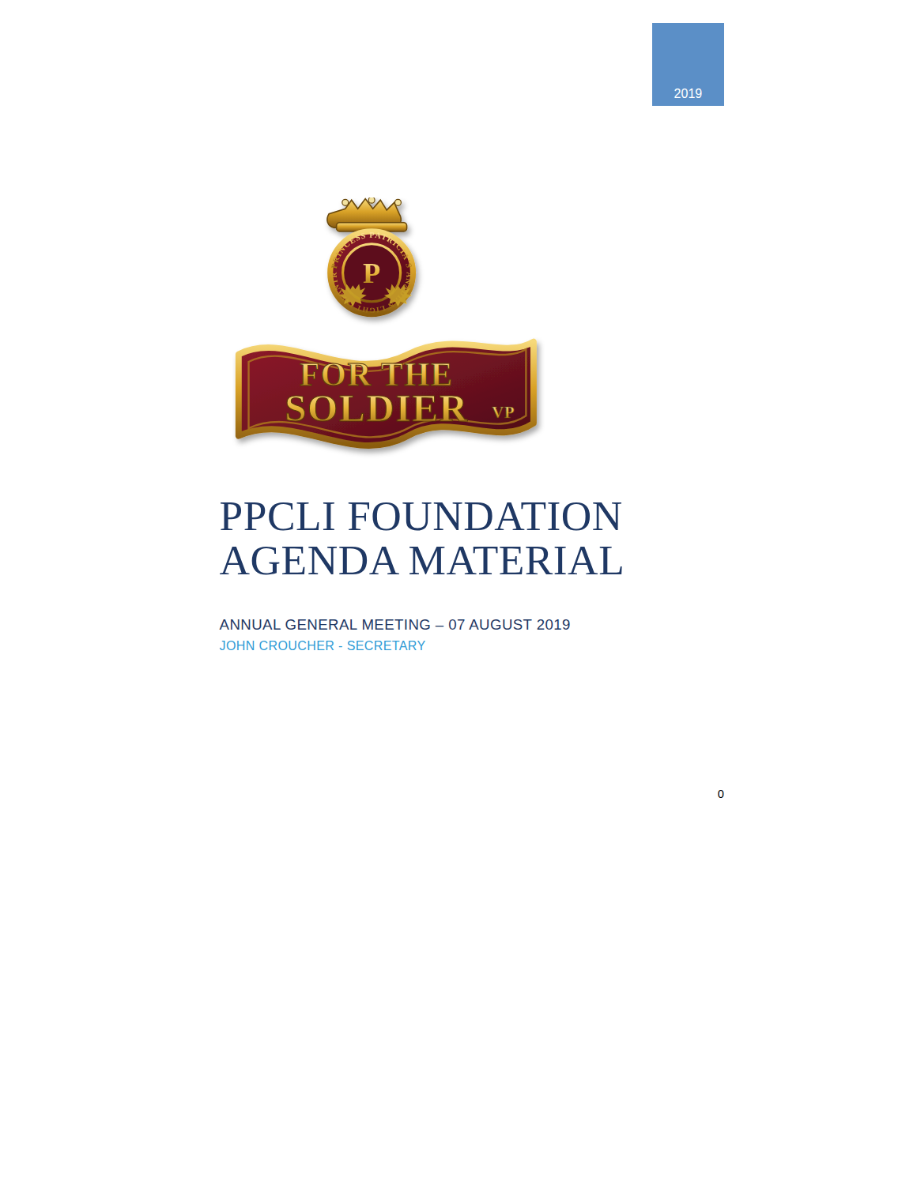2019
For the Soldier — Princess Patricia's Canadian Light Infantry A crowned regimental badge above a waving maroon and gold banner reading "For the Soldier" with the letters V P. PRINCESS PATRICIA'S CANADIAN LIGHT INFANTRY P FOR THE SOLDIER VP
PPCLI FOUNDATION
AGENDA MATERIAL
ANNUAL GENERAL MEETING – 07 AUGUST 2019
JOHN CROUCHER - SECRETARY
0